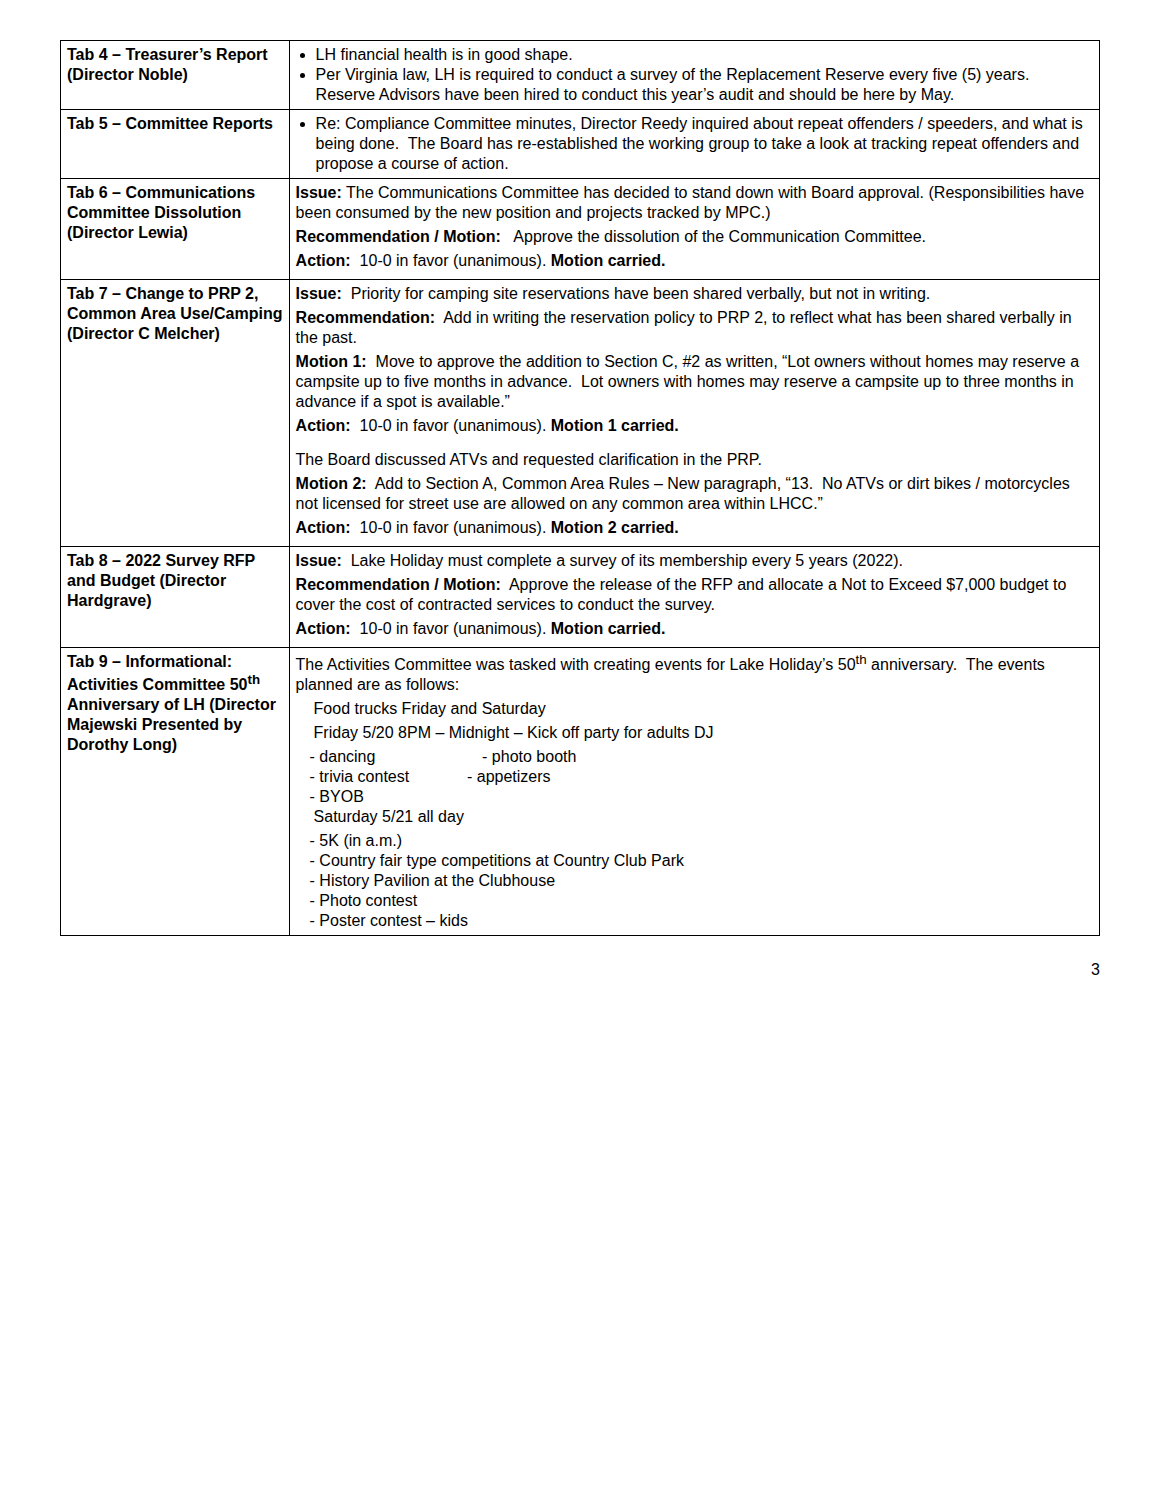| Tab 4 – Treasurer’s Report (Director Noble) | LH financial health is in good shape. Per Virginia law, LH is required to conduct a survey of the Replacement Reserve every five (5) years. Reserve Advisors have been hired to conduct this year’s audit and should be here by May. |
| Tab 5 – Committee Reports | Re: Compliance Committee minutes, Director Reedy inquired about repeat offenders / speeders, and what is being done. The Board has re-established the working group to take a look at tracking repeat offenders and propose a course of action. |
| Tab 6 – Communications Committee Dissolution (Director Lewia) | Issue: The Communications Committee has decided to stand down with Board approval. (Responsibilities have been consumed by the new position and projects tracked by MPC.) Recommendation / Motion: Approve the dissolution of the Communication Committee. Action: 10-0 in favor (unanimous). Motion carried. |
| Tab 7 – Change to PRP 2, Common Area Use/Camping (Director C Melcher) | Issue: Priority for camping site reservations have been shared verbally, but not in writing. Recommendation: Add in writing the reservation policy to PRP 2, to reflect what has been shared verbally in the past. Motion 1: Move to approve the addition to Section C, #2 as written, “Lot owners without homes may reserve a campsite up to five months in advance. Lot owners with homes may reserve a campsite up to three months in advance if a spot is available.” Action: 10-0 in favor (unanimous). Motion 1 carried. The Board discussed ATVs and requested clarification in the PRP. Motion 2: Add to Section A, Common Area Rules – New paragraph, “13. No ATVs or dirt bikes / motorcycles not licensed for street use are allowed on any common area within LHCC.” Action: 10-0 in favor (unanimous). Motion 2 carried. |
| Tab 8 – 2022 Survey RFP and Budget (Director Hardgrave) | Issue: Lake Holiday must complete a survey of its membership every 5 years (2022). Recommendation / Motion: Approve the release of the RFP and allocate a Not to Exceed $7,000 budget to cover the cost of contracted services to conduct the survey. Action: 10-0 in favor (unanimous). Motion carried. |
| Tab 9 – Informational: Activities Committee 50 th Anniversary of LH (Director Majewski Presented by Dorothy Long) | The Activities Committee was tasked with creating events for Lake Holiday’s 50 th anniversary. The events planned are as follows: Food trucks Friday and Saturday Friday 5/20 8PM – Midnight – Kick off party for adults DJ dancing - photo booth trivia contest - appetizers BYOB Saturday 5/21 all day 5K (in a.m.) Country fair type competitions at Country Club Park History Pavilion at the Clubhouse Photo contest Poster contest – kids |
3